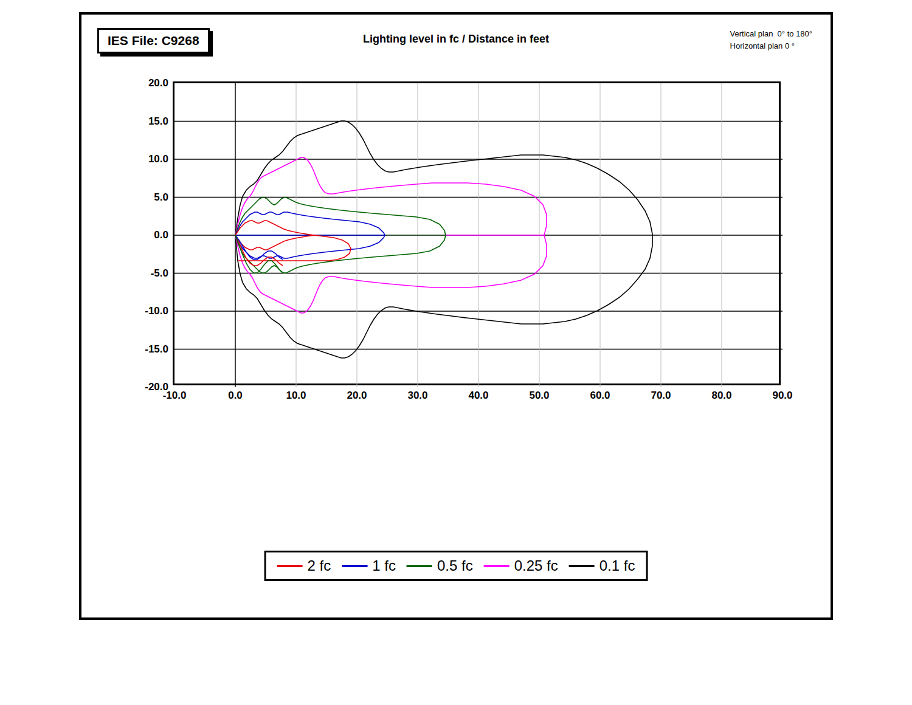IES File: C9268
Lighting level in fc / Distance in feet
Vertical plan 0° to 180°
Horizontal plan 0 °
20.0
15.0
10.0
5.0
0.0
-5.0
-10.0
-15.0
-20.0
-10.0
0.0
10.0
20.0
30.0
40.0
50.0
60.0
70.0
80.0
90.0
2 fc 1 fc 0.5 fc 0.25 fc 0.1 fc